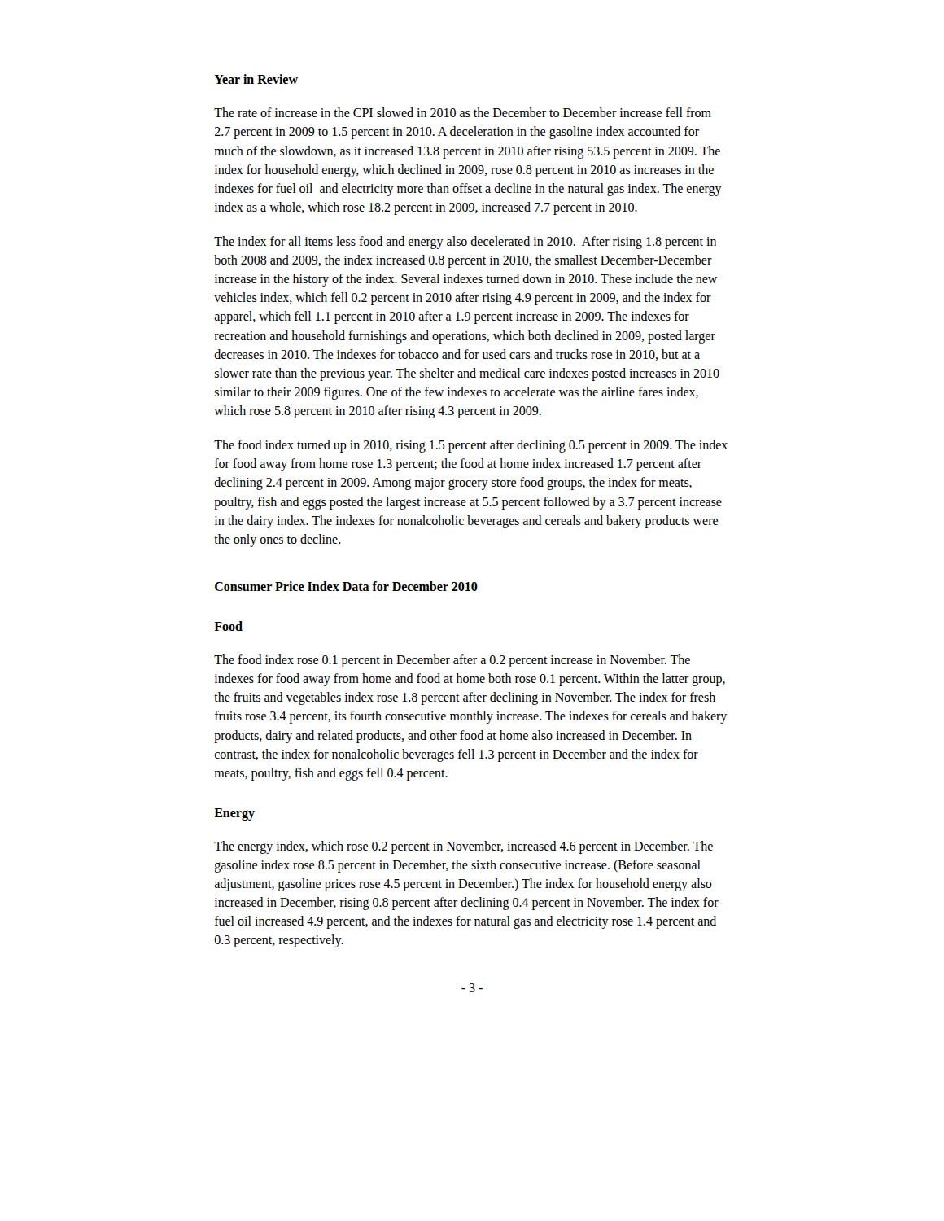Year in Review
The rate of increase in the CPI slowed in 2010 as the December to December increase fell from 2.7 percent in 2009 to 1.5 percent in 2010. A deceleration in the gasoline index accounted for much of the slowdown, as it increased 13.8 percent in 2010 after rising 53.5 percent in 2009. The index for household energy, which declined in 2009, rose 0.8 percent in 2010 as increases in the indexes for fuel oil and electricity more than offset a decline in the natural gas index. The energy index as a whole, which rose 18.2 percent in 2009, increased 7.7 percent in 2010.
The index for all items less food and energy also decelerated in 2010. After rising 1.8 percent in both 2008 and 2009, the index increased 0.8 percent in 2010, the smallest December-December increase in the history of the index. Several indexes turned down in 2010. These include the new vehicles index, which fell 0.2 percent in 2010 after rising 4.9 percent in 2009, and the index for apparel, which fell 1.1 percent in 2010 after a 1.9 percent increase in 2009. The indexes for recreation and household furnishings and operations, which both declined in 2009, posted larger decreases in 2010. The indexes for tobacco and for used cars and trucks rose in 2010, but at a slower rate than the previous year. The shelter and medical care indexes posted increases in 2010 similar to their 2009 figures. One of the few indexes to accelerate was the airline fares index, which rose 5.8 percent in 2010 after rising 4.3 percent in 2009.
The food index turned up in 2010, rising 1.5 percent after declining 0.5 percent in 2009. The index for food away from home rose 1.3 percent; the food at home index increased 1.7 percent after declining 2.4 percent in 2009. Among major grocery store food groups, the index for meats, poultry, fish and eggs posted the largest increase at 5.5 percent followed by a 3.7 percent increase in the dairy index. The indexes for nonalcoholic beverages and cereals and bakery products were the only ones to decline.
Consumer Price Index Data for December 2010
Food
The food index rose 0.1 percent in December after a 0.2 percent increase in November. The indexes for food away from home and food at home both rose 0.1 percent. Within the latter group, the fruits and vegetables index rose 1.8 percent after declining in November. The index for fresh fruits rose 3.4 percent, its fourth consecutive monthly increase. The indexes for cereals and bakery products, dairy and related products, and other food at home also increased in December. In contrast, the index for nonalcoholic beverages fell 1.3 percent in December and the index for meats, poultry, fish and eggs fell 0.4 percent.
Energy
The energy index, which rose 0.2 percent in November, increased 4.6 percent in December. The gasoline index rose 8.5 percent in December, the sixth consecutive increase. (Before seasonal adjustment, gasoline prices rose 4.5 percent in December.) The index for household energy also increased in December, rising 0.8 percent after declining 0.4 percent in November. The index for fuel oil increased 4.9 percent, and the indexes for natural gas and electricity rose 1.4 percent and 0.3 percent, respectively.
- 3 -